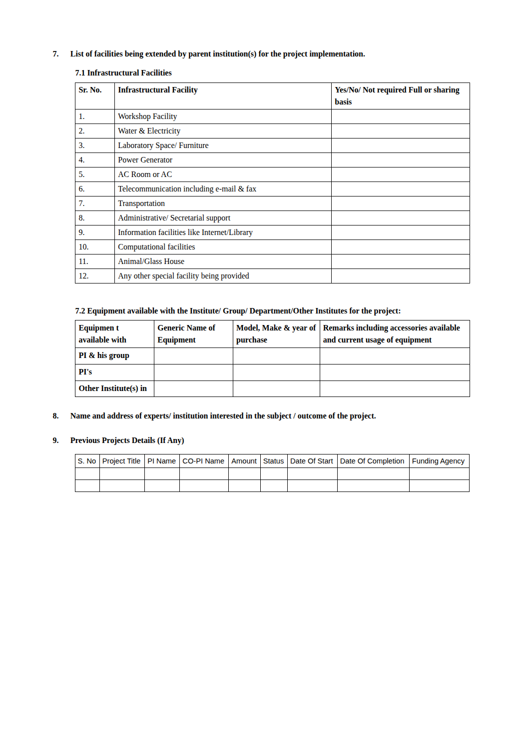7. List of facilities being extended by parent institution(s) for the project implementation.
7.1 Infrastructural Facilities
| Sr. No. | Infrastructural Facility | Yes/No/ Not required Full or sharing basis |
| --- | --- | --- |
| 1. | Workshop Facility | |
| 2. | Water & Electricity | |
| 3. | Laboratory Space/ Furniture | |
| 4. | Power Generator | |
| 5. | AC Room or AC | |
| 6. | Telecommunication including e-mail & fax | |
| 7. | Transportation | |
| 8. | Administrative/ Secretarial support | |
| 9. | Information facilities like Internet/Library | |
| 10. | Computational facilities | |
| 11. | Animal/Glass House | |
| 12. | Any other special facility being provided | |
7.2 Equipment available with the Institute/ Group/ Department/Other Institutes for the project:
| Equipmen t available with | Generic Name of Equipment | Model, Make & year of purchase | Remarks including accessories available and current usage of equipment |
| --- | --- | --- | --- |
| PI & his group | | | |
| PI's | | | |
| Other Institute(s) in | | | |
8. Name and address of experts/ institution interested in the subject / outcome of the project.
9. Previous Projects Details (If Any)
| S. No | Project Title | PI Name | CO-PI Name | Amount | Status | Date Of Start | Date Of Completion | Funding Agency |
| --- | --- | --- | --- | --- | --- | --- | --- | --- |